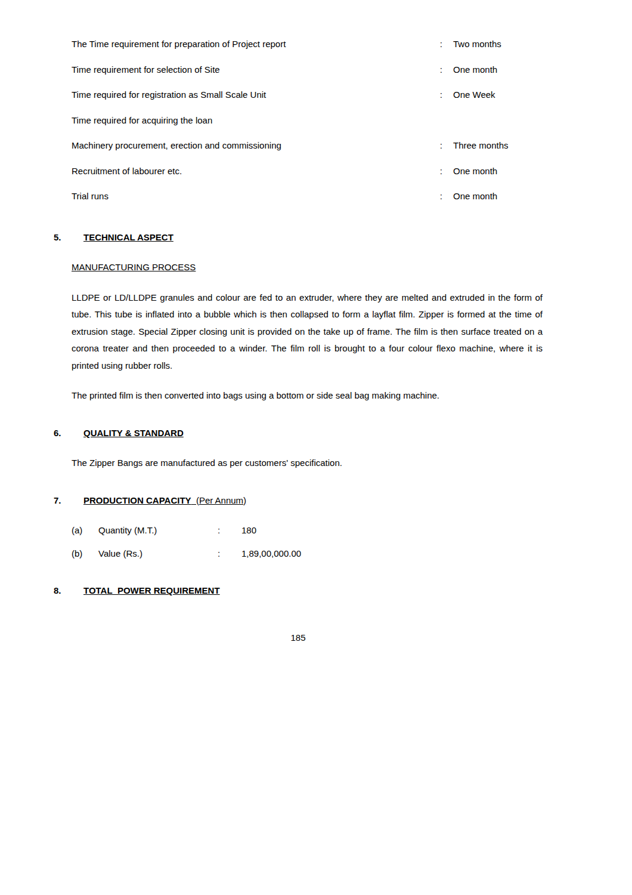The Time requirement for preparation of Project report : Two months
Time requirement for selection of Site : One month
Time required for registration as Small Scale Unit : One Week
Time required for acquiring the loan
Machinery procurement, erection and commissioning : Three months
Recruitment of labourer etc. : One month
Trial runs : One month
5. TECHNICAL ASPECT
MANUFACTURING PROCESS
LLDPE or LD/LLDPE granules and colour are fed to an extruder, where they are melted and extruded in the form of tube. This tube is inflated into a bubble which is then collapsed to form a layflat film. Zipper is formed at the time of extrusion stage. Special Zipper closing unit is provided on the take up of frame. The film is then surface treated on a corona treater and then proceeded to a winder. The film roll is brought to a four colour flexo machine, where it is printed using rubber rolls.
The printed film is then converted into bags using a bottom or side seal bag making machine.
6. QUALITY & STANDARD
The Zipper Bangs are manufactured as per customers' specification.
7. PRODUCTION CAPACITY (Per Annum)
(a) Quantity (M.T.) : 180
(b) Value (Rs.) : 1,89,00,000.00
8. TOTAL POWER REQUIREMENT
185